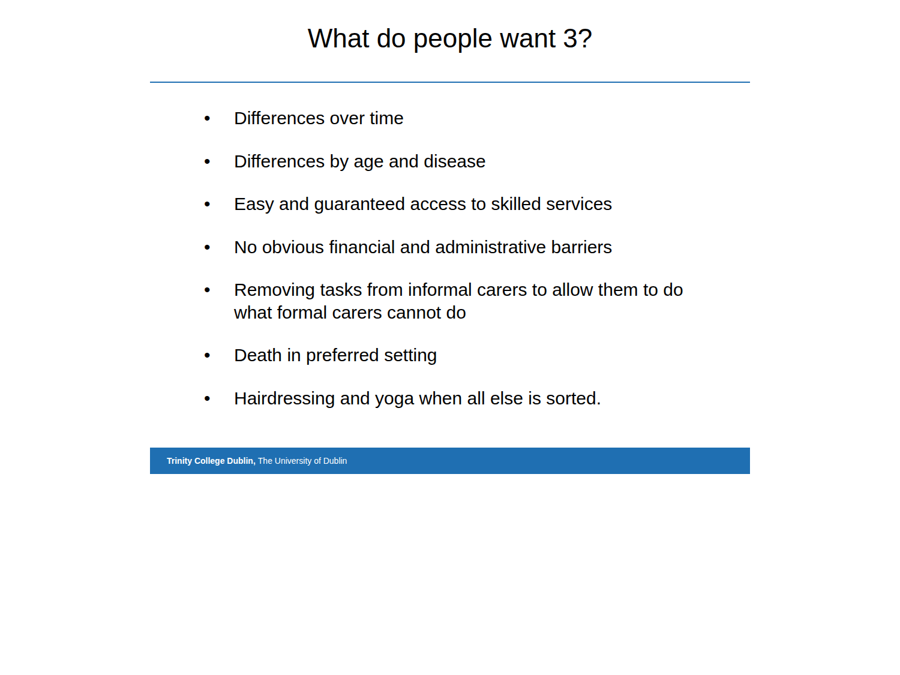What do people want 3?
Differences over time
Differences by age and disease
Easy and guaranteed access to skilled services
No obvious financial and administrative barriers
Removing tasks from informal carers to allow them to do what formal carers cannot do
Death in preferred setting
Hairdressing and yoga when all else is sorted.
Trinity College Dublin, The University of Dublin